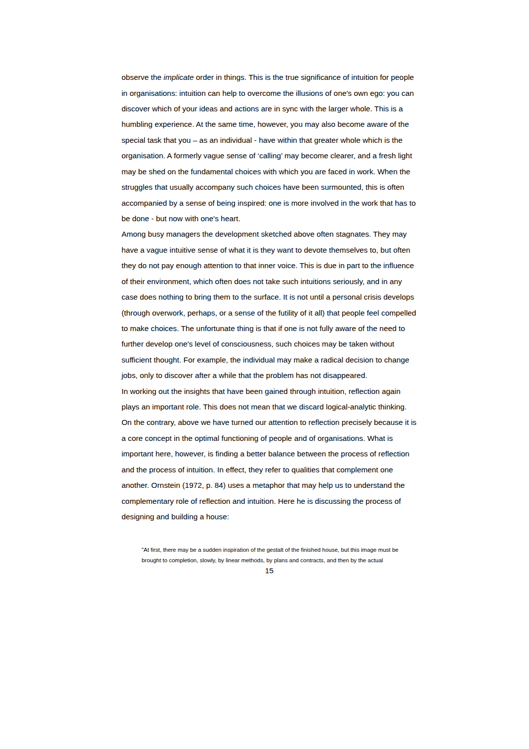observe the implicate order in things. This is the true significance of intuition for people in organisations: intuition can help to overcome the illusions of one's own ego: you can discover which of your ideas and actions are in sync with the larger whole. This is a humbling experience. At the same time, however, you may also become aware of the special task that you – as an individual - have within that greater whole which is the organisation. A formerly vague sense of ‘calling’ may become clearer, and a fresh light may be shed on the fundamental choices with which you are faced in work. When the struggles that usually accompany such choices have been surmounted, this is often accompanied by a sense of being inspired: one is more involved in the work that has to be done - but now with one's heart.
Among busy managers the development sketched above often stagnates. They may have a vague intuitive sense of what it is they want to devote themselves to, but often they do not pay enough attention to that inner voice. This is due in part to the influence of their environment, which often does not take such intuitions seriously, and in any case does nothing to bring them to the surface. It is not until a personal crisis develops (through overwork, perhaps, or a sense of the futility of it all) that people feel compelled to make choices. The unfortunate thing is that if one is not fully aware of the need to further develop one's level of consciousness, such choices may be taken without sufficient thought. For example, the individual may make a radical decision to change jobs, only to discover after a while that the problem has not disappeared.
In working out the insights that have been gained through intuition, reflection again plays an important role. This does not mean that we discard logical-analytic thinking. On the contrary, above we have turned our attention to reflection precisely because it is a core concept in the optimal functioning of people and of organisations. What is important here, however, is finding a better balance between the process of reflection and the process of intuition. In effect, they refer to qualities that complement one another. Ornstein (1972, p. 84) uses a metaphor that may help us to understand the complementary role of reflection and intuition. Here he is discussing the process of designing and building a house:
"At first, there may be a sudden inspiration of the gestalt of the finished house, but this image must be brought to completion, slowly, by linear methods, by plans and contracts, and then by the actual
15